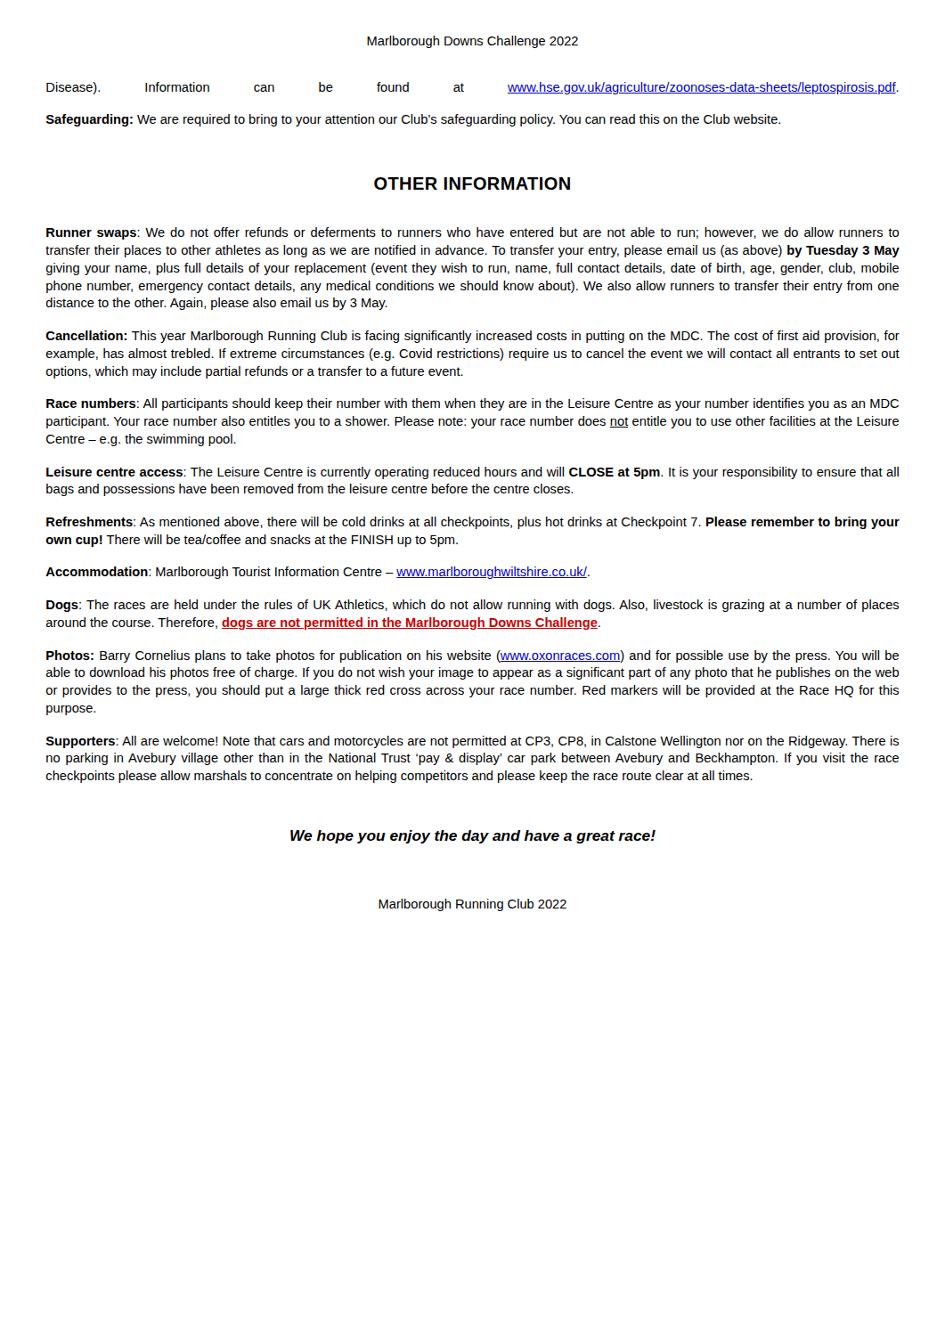Marlborough Downs Challenge 2022
Disease). Information can be found at www.hse.gov.uk/agriculture/zoonoses-data-sheets/leptospirosis.pdf.
Safeguarding: We are required to bring to your attention our Club’s safeguarding policy. You can read this on the Club website.
OTHER INFORMATION
Runner swaps: We do not offer refunds or deferments to runners who have entered but are not able to run; however, we do allow runners to transfer their places to other athletes as long as we are notified in advance. To transfer your entry, please email us (as above) by Tuesday 3 May giving your name, plus full details of your replacement (event they wish to run, name, full contact details, date of birth, age, gender, club, mobile phone number, emergency contact details, any medical conditions we should know about). We also allow runners to transfer their entry from one distance to the other. Again, please also email us by 3 May.
Cancellation: This year Marlborough Running Club is facing significantly increased costs in putting on the MDC. The cost of first aid provision, for example, has almost trebled. If extreme circumstances (e.g. Covid restrictions) require us to cancel the event we will contact all entrants to set out options, which may include partial refunds or a transfer to a future event.
Race numbers: All participants should keep their number with them when they are in the Leisure Centre as your number identifies you as an MDC participant. Your race number also entitles you to a shower. Please note: your race number does not entitle you to use other facilities at the Leisure Centre – e.g. the swimming pool.
Leisure centre access: The Leisure Centre is currently operating reduced hours and will CLOSE at 5pm. It is your responsibility to ensure that all bags and possessions have been removed from the leisure centre before the centre closes.
Refreshments: As mentioned above, there will be cold drinks at all checkpoints, plus hot drinks at Checkpoint 7. Please remember to bring your own cup! There will be tea/coffee and snacks at the FINISH up to 5pm.
Accommodation: Marlborough Tourist Information Centre – www.marlboroughwiltshire.co.uk/.
Dogs: The races are held under the rules of UK Athletics, which do not allow running with dogs. Also, livestock is grazing at a number of places around the course. Therefore, dogs are not permitted in the Marlborough Downs Challenge.
Photos: Barry Cornelius plans to take photos for publication on his website (www.oxonraces.com) and for possible use by the press. You will be able to download his photos free of charge. If you do not wish your image to appear as a significant part of any photo that he publishes on the web or provides to the press, you should put a large thick red cross across your race number. Red markers will be provided at the Race HQ for this purpose.
Supporters: All are welcome! Note that cars and motorcycles are not permitted at CP3, CP8, in Calstone Wellington nor on the Ridgeway. There is no parking in Avebury village other than in the National Trust ‘pay & display’ car park between Avebury and Beckhampton. If you visit the race checkpoints please allow marshals to concentrate on helping competitors and please keep the race route clear at all times.
We hope you enjoy the day and have a great race!
Marlborough Running Club 2022